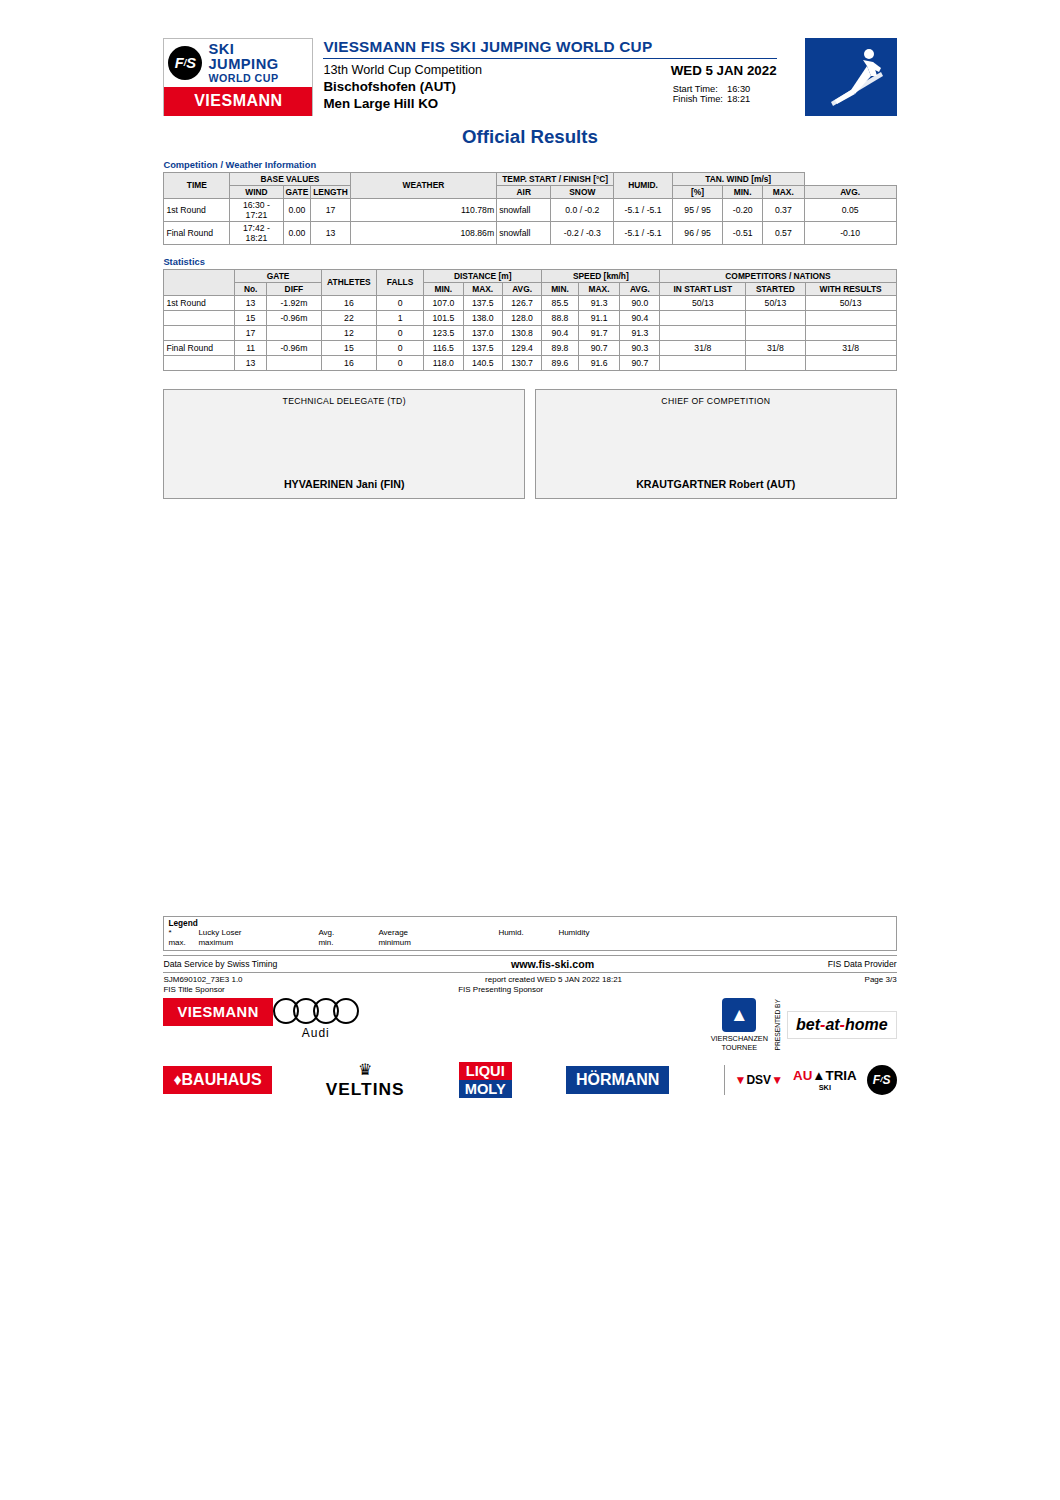F/S
SKI
JUMPING
WORLD CUP
VIESMANN
VIESSMANN FIS SKI JUMPING WORLD CUP
13th World Cup Competition
Bischofshofen (AUT)
Men Large Hill KO
WED 5 JAN 2022
| Start Time: | 16:30 |
| Finish Time: | 18:21 |
Official Results
Competition / Weather Information
| TIME | BASE VALUES | WEATHER | TEMP. START / FINISH [°C] | HUMID. | TAN. WIND [m/s] |
| --- | --- | --- | --- | --- | --- |
| WIND | GATE | LENGTH | AIR | SNOW | [%] | MIN. | MAX. | AVG. |
| 1st Round | 16:30 - 17:21 | 0.00 | 17 | 110.78m | snowfall | 0.0 / -0.2 | -5.1 / -5.1 | 95 / 95 | -0.20 | 0.37 | 0.05 |
| Final Round | 17:42 - 18:21 | 0.00 | 13 | 108.86m | snowfall | -0.2 / -0.3 | -5.1 / -5.1 | 96 / 95 | -0.51 | 0.57 | -0.10 |
Statistics
| | GATE | ATHLETES | FALLS | DISTANCE [m] | SPEED [km/h] | COMPETITORS / NATIONS |
| --- | --- | --- | --- | --- | --- | --- |
| No. | DIFF | MIN. | MAX. | AVG. | MIN. | MAX. | AVG. | IN START LIST | STARTED | WITH RESULTS |
| 1st Round | 13 | -1.92m | 16 | 0 | 107.0 | 137.5 | 126.7 | 85.5 | 91.3 | 90.0 | 50/13 | 50/13 | 50/13 |
| | 15 | -0.96m | 22 | 1 | 101.5 | 138.0 | 128.0 | 88.8 | 91.1 | 90.4 | | | |
| | 17 | | 12 | 0 | 123.5 | 137.0 | 130.8 | 90.4 | 91.7 | 91.3 | | | |
| Final Round | 11 | -0.96m | 15 | 0 | 116.5 | 137.5 | 129.4 | 89.8 | 90.7 | 90.3 | 31/8 | 31/8 | 31/8 |
| | 13 | | 16 | 0 | 118.0 | 140.5 | 130.7 | 89.6 | 91.6 | 90.7 | | | |
TECHNICAL DELEGATE (TD)
HYVAERINEN Jani (FIN)
CHIEF OF COMPETITION
KRAUTGARTNER Robert (AUT)
Legend
*
Lucky Loser
Avg.
Average
Humid.
Humidity
max.
maximum
min.
minimum
Data Service by Swiss Timing
www.fis-ski.com
FIS Data Provider
SJM690102_73E3 1.0
report created WED 5 JAN 2022 18:21
Page 3/3
FIS Title Sponsor
FIS Presenting Sponsor
VIESMANN
Audi
▲
VIERSCHANZEN
TOURNEE
PRESENTED BY
bet-at-home
♦BAUHAUS
♛
VELTINS
LIQUI
MOLY
HÖRMANN
▼DSV▼
AU▲TRIA
SKI
F/S